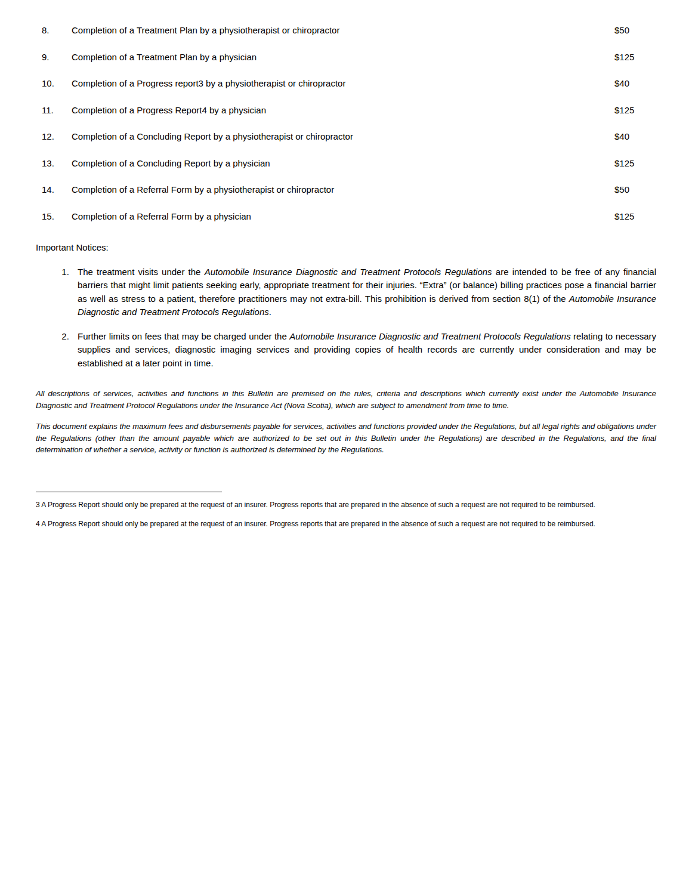8. Completion of a Treatment Plan by a physiotherapist or chiropractor $50
9. Completion of a Treatment Plan by a physician $125
10. Completion of a Progress report3 by a physiotherapist or chiropractor $40
11. Completion of a Progress Report4 by a physician $125
12. Completion of a Concluding Report by a physiotherapist or chiropractor $40
13. Completion of a Concluding Report by a physician $125
14. Completion of a Referral Form by a physiotherapist or chiropractor $50
15. Completion of a Referral Form by a physician $125
Important Notices:
The treatment visits under the Automobile Insurance Diagnostic and Treatment Protocols Regulations are intended to be free of any financial barriers that might limit patients seeking early, appropriate treatment for their injuries. “Extra” (or balance) billing practices pose a financial barrier as well as stress to a patient, therefore practitioners may not extra-bill. This prohibition is derived from section 8(1) of the Automobile Insurance Diagnostic and Treatment Protocols Regulations.
Further limits on fees that may be charged under the Automobile Insurance Diagnostic and Treatment Protocols Regulations relating to necessary supplies and services, diagnostic imaging services and providing copies of health records are currently under consideration and may be established at a later point in time.
All descriptions of services, activities and functions in this Bulletin are premised on the rules, criteria and descriptions which currently exist under the Automobile Insurance Diagnostic and Treatment Protocol Regulations under the Insurance Act (Nova Scotia), which are subject to amendment from time to time.
This document explains the maximum fees and disbursements payable for services, activities and functions provided under the Regulations, but all legal rights and obligations under the Regulations (other than the amount payable which are authorized to be set out in this Bulletin under the Regulations) are described in the Regulations, and the final determination of whether a service, activity or function is authorized is determined by the Regulations.
3 A Progress Report should only be prepared at the request of an insurer. Progress reports that are prepared in the absence of such a request are not required to be reimbursed.
4 A Progress Report should only be prepared at the request of an insurer. Progress reports that are prepared in the absence of such a request are not required to be reimbursed.